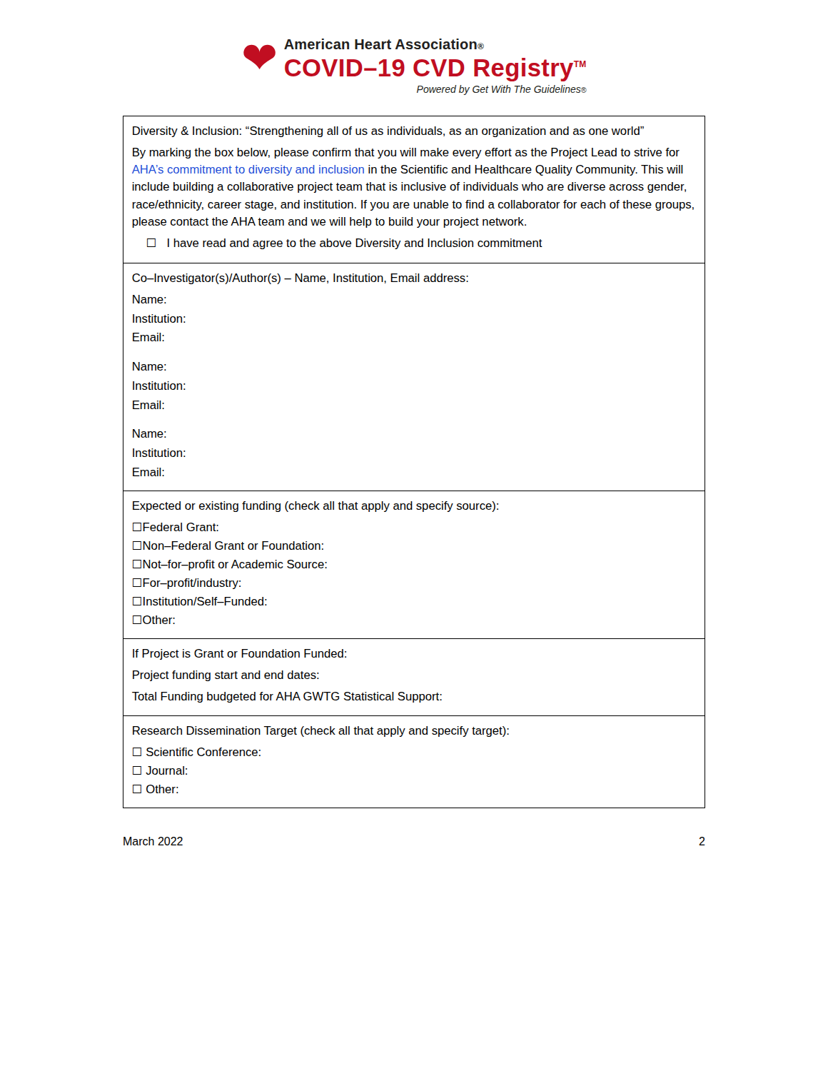❤
American Heart Association®
COVID–19 CVD RegistryTM
Powered by Get With The Guidelines®
| Diversity & Inclusion: “Strengthening all of us as individuals, as an organization and as one world” By marking the box below, please confirm that you will make every effort as the Project Lead to strive for AHA’s commitment to diversity and inclusion in the Scientific and Healthcare Quality Community. This will include building a collaborative project team that is inclusive of individuals who are diverse across gender, race/ethnicity, career stage, and institution. If you are unable to find a collaborator for each of these groups, please contact the AHA team and we will help to build your project network. ☐ I have read and agree to the above Diversity and Inclusion commitment |
| Co–Investigator(s)/Author(s) – Name, Institution, Email address: Name: Institution: Email: Name: Institution: Email: Name: Institution: Email: |
| Expected or existing funding (check all that apply and specify source): ☐ Federal Grant: ☐ Non–Federal Grant or Foundation: ☐ Not–for–profit or Academic Source: ☐ For–profit/industry: ☐ Institution/Self–Funded: ☐ Other: |
| If Project is Grant or Foundation Funded: Project funding start and end dates: Total Funding budgeted for AHA GWTG Statistical Support: |
| Research Dissemination Target (check all that apply and specify target): ☐ Scientific Conference: ☐ Journal: ☐ Other: |
March 2022 2